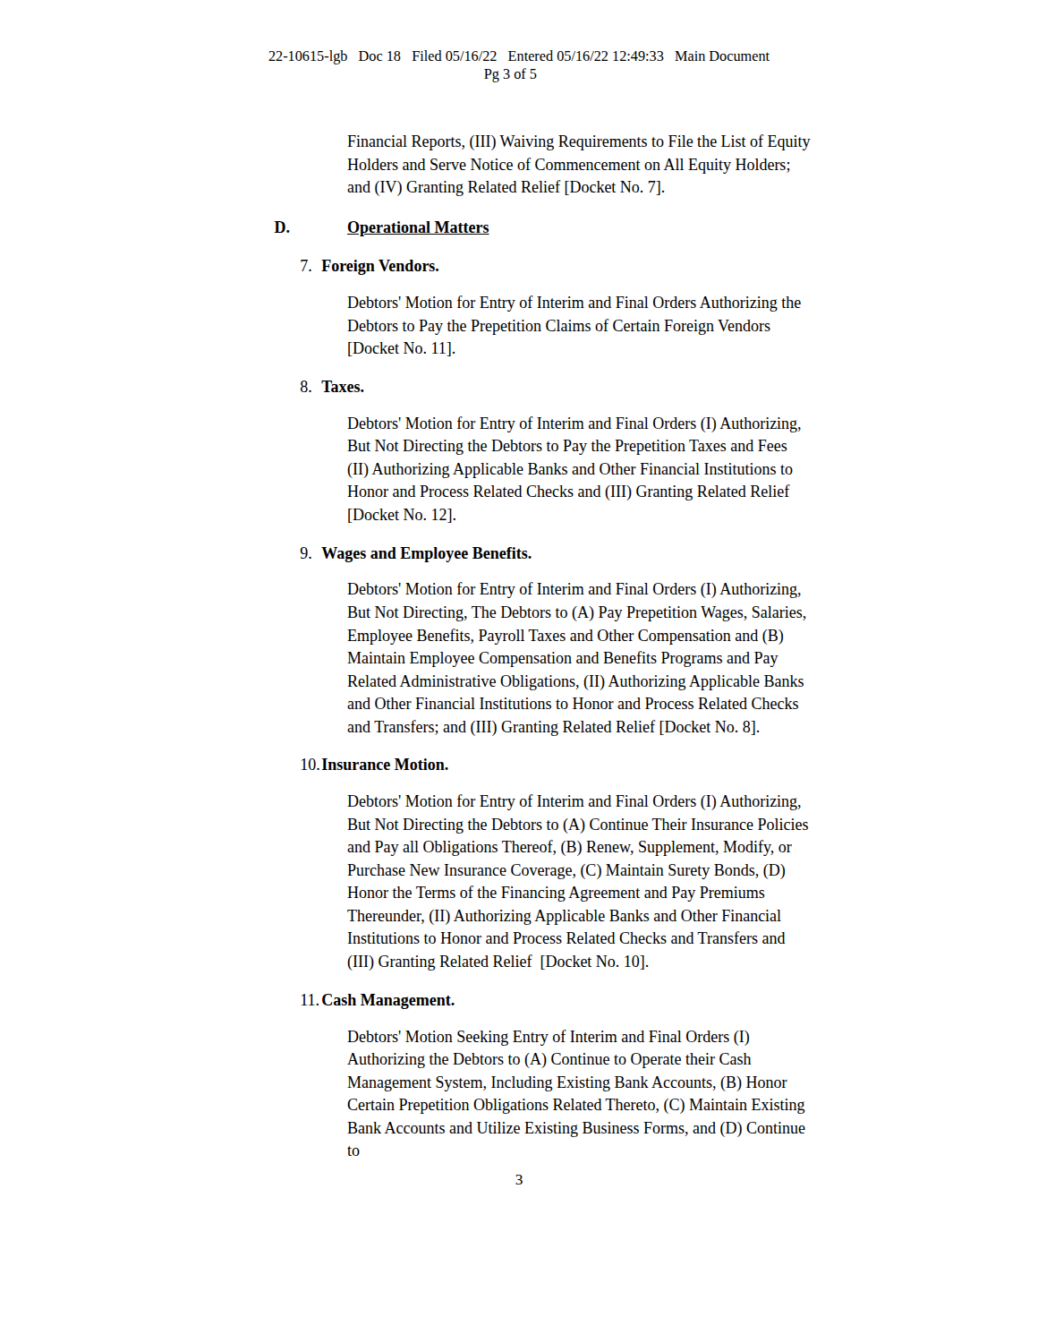22-10615-lgb Doc 18 Filed 05/16/22 Entered 05/16/22 12:49:33 Main Document Pg 3 of 5
Financial Reports, (III) Waiving Requirements to File the List of Equity Holders and Serve Notice of Commencement on All Equity Holders; and (IV) Granting Related Relief [Docket No. 7].
D. Operational Matters
7. Foreign Vendors.
Debtors' Motion for Entry of Interim and Final Orders Authorizing the Debtors to Pay the Prepetition Claims of Certain Foreign Vendors [Docket No. 11].
8. Taxes.
Debtors' Motion for Entry of Interim and Final Orders (I) Authorizing, But Not Directing the Debtors to Pay the Prepetition Taxes and Fees (II) Authorizing Applicable Banks and Other Financial Institutions to Honor and Process Related Checks and (III) Granting Related Relief [Docket No. 12].
9. Wages and Employee Benefits.
Debtors' Motion for Entry of Interim and Final Orders (I) Authorizing, But Not Directing, The Debtors to (A) Pay Prepetition Wages, Salaries, Employee Benefits, Payroll Taxes and Other Compensation and (B) Maintain Employee Compensation and Benefits Programs and Pay Related Administrative Obligations, (II) Authorizing Applicable Banks and Other Financial Institutions to Honor and Process Related Checks and Transfers; and (III) Granting Related Relief [Docket No. 8].
10. Insurance Motion.
Debtors' Motion for Entry of Interim and Final Orders (I) Authorizing, But Not Directing the Debtors to (A) Continue Their Insurance Policies and Pay all Obligations Thereof, (B) Renew, Supplement, Modify, or Purchase New Insurance Coverage, (C) Maintain Surety Bonds, (D) Honor the Terms of the Financing Agreement and Pay Premiums Thereunder, (II) Authorizing Applicable Banks and Other Financial Institutions to Honor and Process Related Checks and Transfers and (III) Granting Related Relief [Docket No. 10].
11. Cash Management.
Debtors' Motion Seeking Entry of Interim and Final Orders (I) Authorizing the Debtors to (A) Continue to Operate their Cash Management System, Including Existing Bank Accounts, (B) Honor Certain Prepetition Obligations Related Thereto, (C) Maintain Existing Bank Accounts and Utilize Existing Business Forms, and (D) Continue to
3